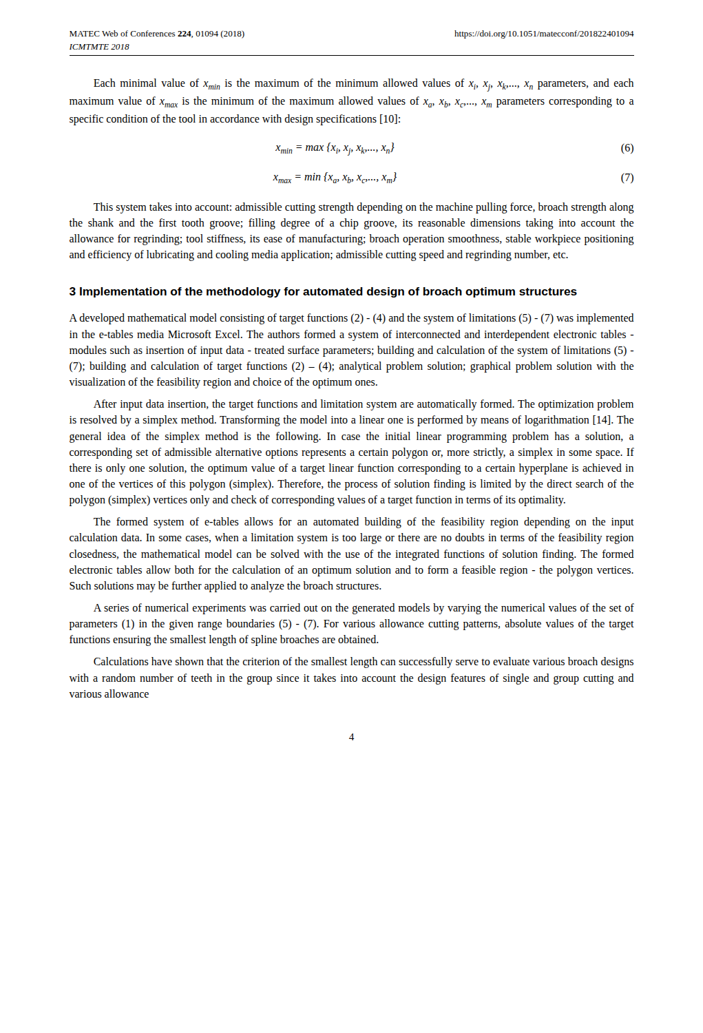MATEC Web of Conferences 224, 01094 (2018)
https://doi.org/10.1051/matecconf/201822401094
ICMTMTE 2018
Each minimal value of xmin is the maximum of the minimum allowed values of xi, xj, xk,..., xn parameters, and each maximum value of xmax is the minimum of the maximum allowed values of xa, xb, xc,..., xm parameters corresponding to a specific condition of the tool in accordance with design specifications [10]:
xmin = max {xi, xj, xk,..., xn}
(6)
xmax = min {xa, xb, xc,..., xm}
(7)
This system takes into account: admissible cutting strength depending on the machine pulling force, broach strength along the shank and the first tooth groove; filling degree of a chip groove, its reasonable dimensions taking into account the allowance for regrinding; tool stiffness, its ease of manufacturing; broach operation smoothness, stable workpiece positioning and efficiency of lubricating and cooling media application; admissible cutting speed and regrinding number, etc.
3 Implementation of the methodology for automated design of broach optimum structures
A developed mathematical model consisting of target functions (2) - (4) and the system of limitations (5) - (7) was implemented in the e-tables media Microsoft Excel. The authors formed a system of interconnected and interdependent electronic tables - modules such as insertion of input data - treated surface parameters; building and calculation of the system of limitations (5) - (7); building and calculation of target functions (2) – (4); analytical problem solution; graphical problem solution with the visualization of the feasibility region and choice of the optimum ones.
After input data insertion, the target functions and limitation system are automatically formed. The optimization problem is resolved by a simplex method. Transforming the model into a linear one is performed by means of logarithmation [14]. The general idea of the simplex method is the following. In case the initial linear programming problem has a solution, a corresponding set of admissible alternative options represents a certain polygon or, more strictly, a simplex in some space. If there is only one solution, the optimum value of a target linear function corresponding to a certain hyperplane is achieved in one of the vertices of this polygon (simplex). Therefore, the process of solution finding is limited by the direct search of the polygon (simplex) vertices only and check of corresponding values of a target function in terms of its optimality.
The formed system of e-tables allows for an automated building of the feasibility region depending on the input calculation data. In some cases, when a limitation system is too large or there are no doubts in terms of the feasibility region closedness, the mathematical model can be solved with the use of the integrated functions of solution finding. The formed electronic tables allow both for the calculation of an optimum solution and to form a feasible region - the polygon vertices. Such solutions may be further applied to analyze the broach structures.
A series of numerical experiments was carried out on the generated models by varying the numerical values of the set of parameters (1) in the given range boundaries (5) - (7). For various allowance cutting patterns, absolute values of the target functions ensuring the smallest length of spline broaches are obtained.
Calculations have shown that the criterion of the smallest length can successfully serve to evaluate various broach designs with a random number of teeth in the group since it takes into account the design features of single and group cutting and various allowance
4